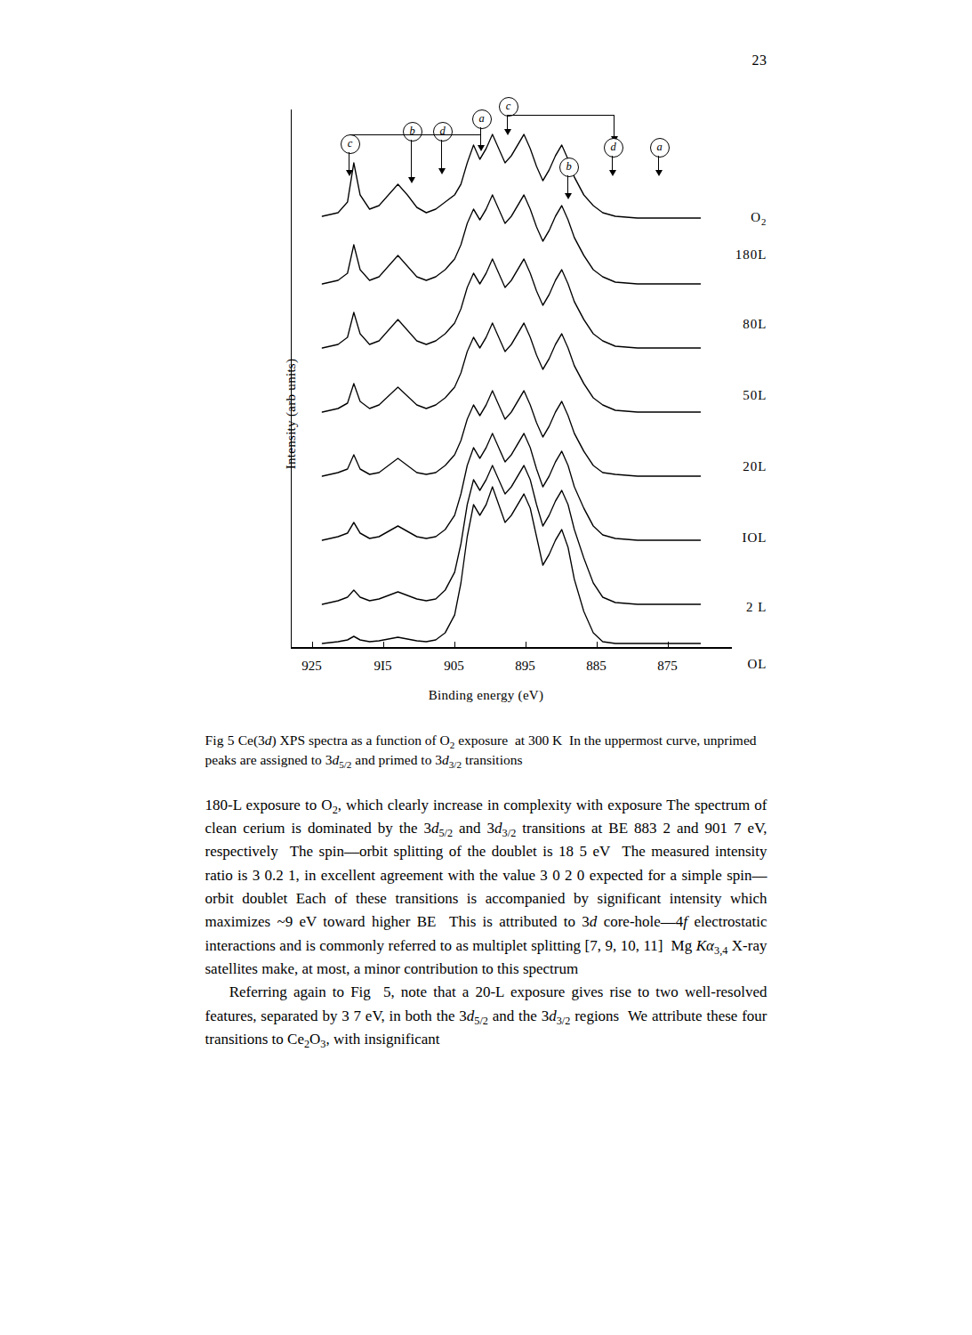23
Intensity (arb units)
O2
180L
80L
50L
20L
IOL
2 L
OL
c
b
d
a
c
b
d
a
925 9I5 905 895 885 875
Binding energy (eV)
Fig 5 Ce(3d) XPS spectra as a function of O2 exposure at 300 K In the uppermost curve, unprimed peaks are assigned to 3d5/2 and primed to 3d3/2 transitions
180-L exposure to O2, which clearly increase in complexity with exposure The spectrum of clean cerium is dominated by the 3d5/2 and 3d3/2 transitions at BE 883 2 and 901 7 eV, respectively The spin—orbit splitting of the doublet is 18 5 eV The measured intensity ratio is 3 0.2 1, in excellent agreement with the value 3 0 2 0 expected for a simple spin—orbit doublet Each of these transitions is accompanied by significant intensity which maximizes ~9 eV toward higher BE This is attributed to 3d core-hole—4f electrostatic interactions and is commonly referred to as multiplet splitting [7, 9, 10, 11] Mg Kα3,4 X-ray satellites make, at most, a minor contribution to this spectrum
Referring again to Fig 5, note that a 20-L exposure gives rise to two well-resolved features, separated by 3 7 eV, in both the 3d5/2 and the 3d3/2 regions We attribute these four transitions to Ce2O3, with insignificant